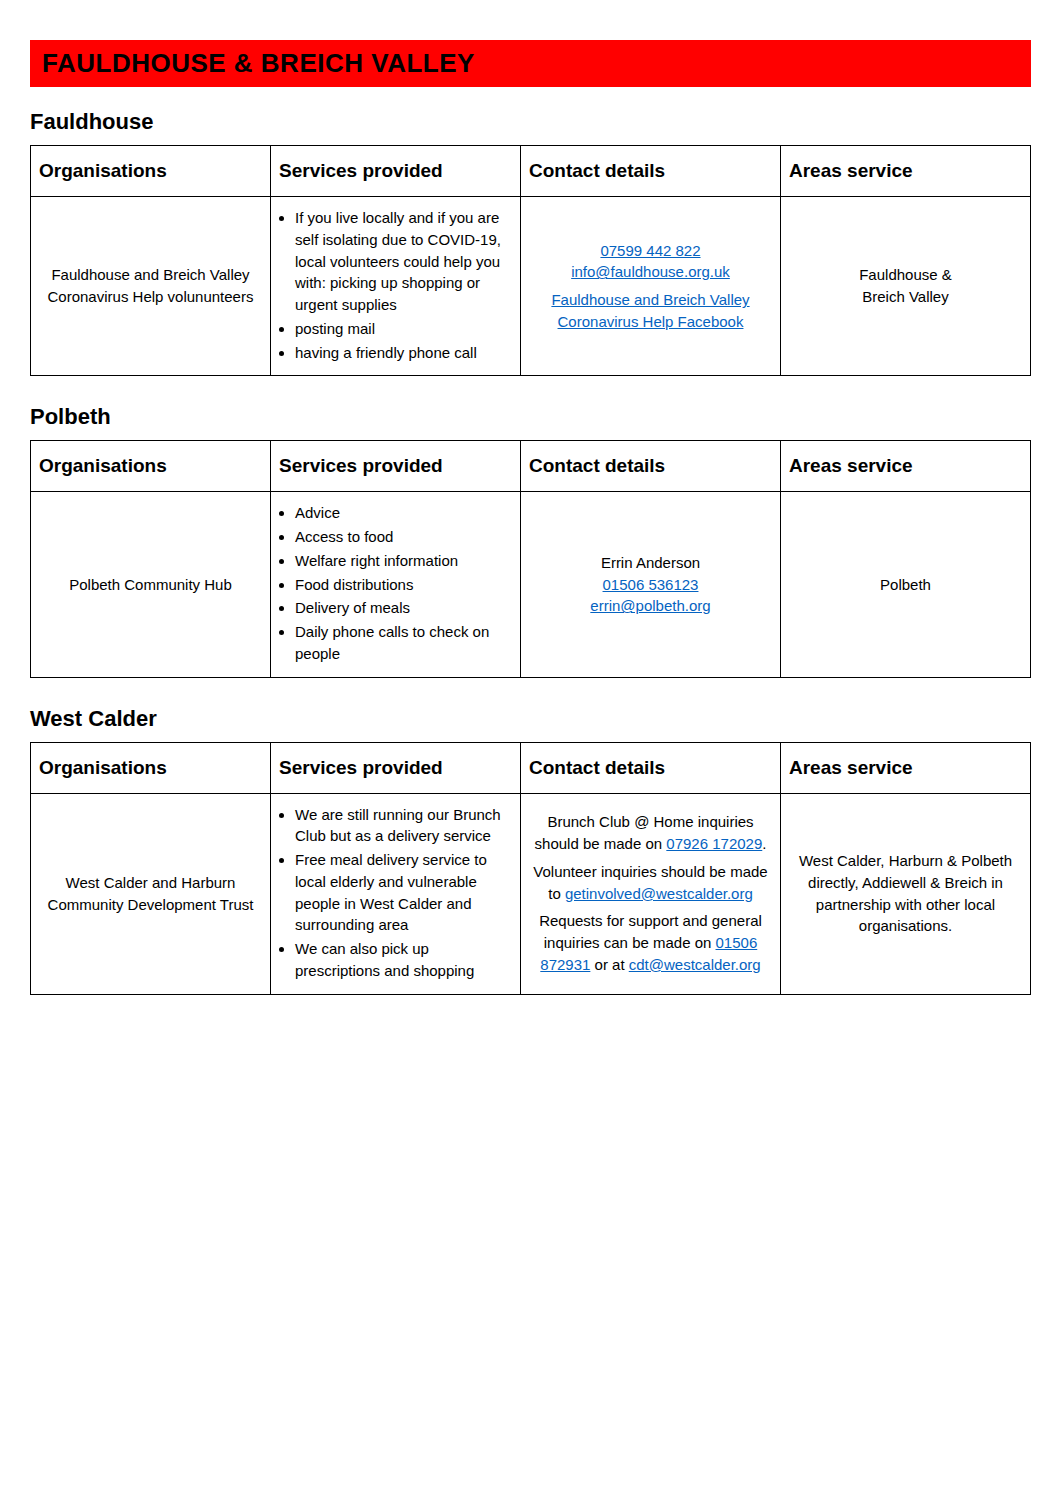FAULDHOUSE & BREICH VALLEY
Fauldhouse
| Organisations | Services provided | Contact details | Areas service |
| --- | --- | --- | --- |
| Fauldhouse and Breich Valley Coronavirus Help volununteers | If you live locally and if you are self isolating due to COVID-19, local volunteers could help you with: picking up shopping or urgent supplies posting mail having a friendly phone call | 07599 442 822 info@fauldhouse.org.uk Fauldhouse and Breich Valley Coronavirus Help Facebook | Fauldhouse & Breich Valley |
Polbeth
| Organisations | Services provided | Contact details | Areas service |
| --- | --- | --- | --- |
| Polbeth Community Hub | Advice Access to food Welfare right information Food distributions Delivery of meals Daily phone calls to check on people | Errin Anderson 01506 536123 errin@polbeth.org | Polbeth |
West Calder
| Organisations | Services provided | Contact details | Areas service |
| --- | --- | --- | --- |
| West Calder and Harburn Community Development Trust | We are still running our Brunch Club but as a delivery service Free meal delivery service to local elderly and vulnerable people in West Calder and surrounding area We can also pick up prescriptions and shopping | Brunch Club @ Home inquiries should be made on 07926 172029 . Volunteer inquiries should be made to getinvolved@westcalder.org Requests for support and general inquiries can be made on 01506 872931 or at cdt@westcalder.org | West Calder, Harburn & Polbeth directly, Addiewell & Breich in partnership with other local organisations. |